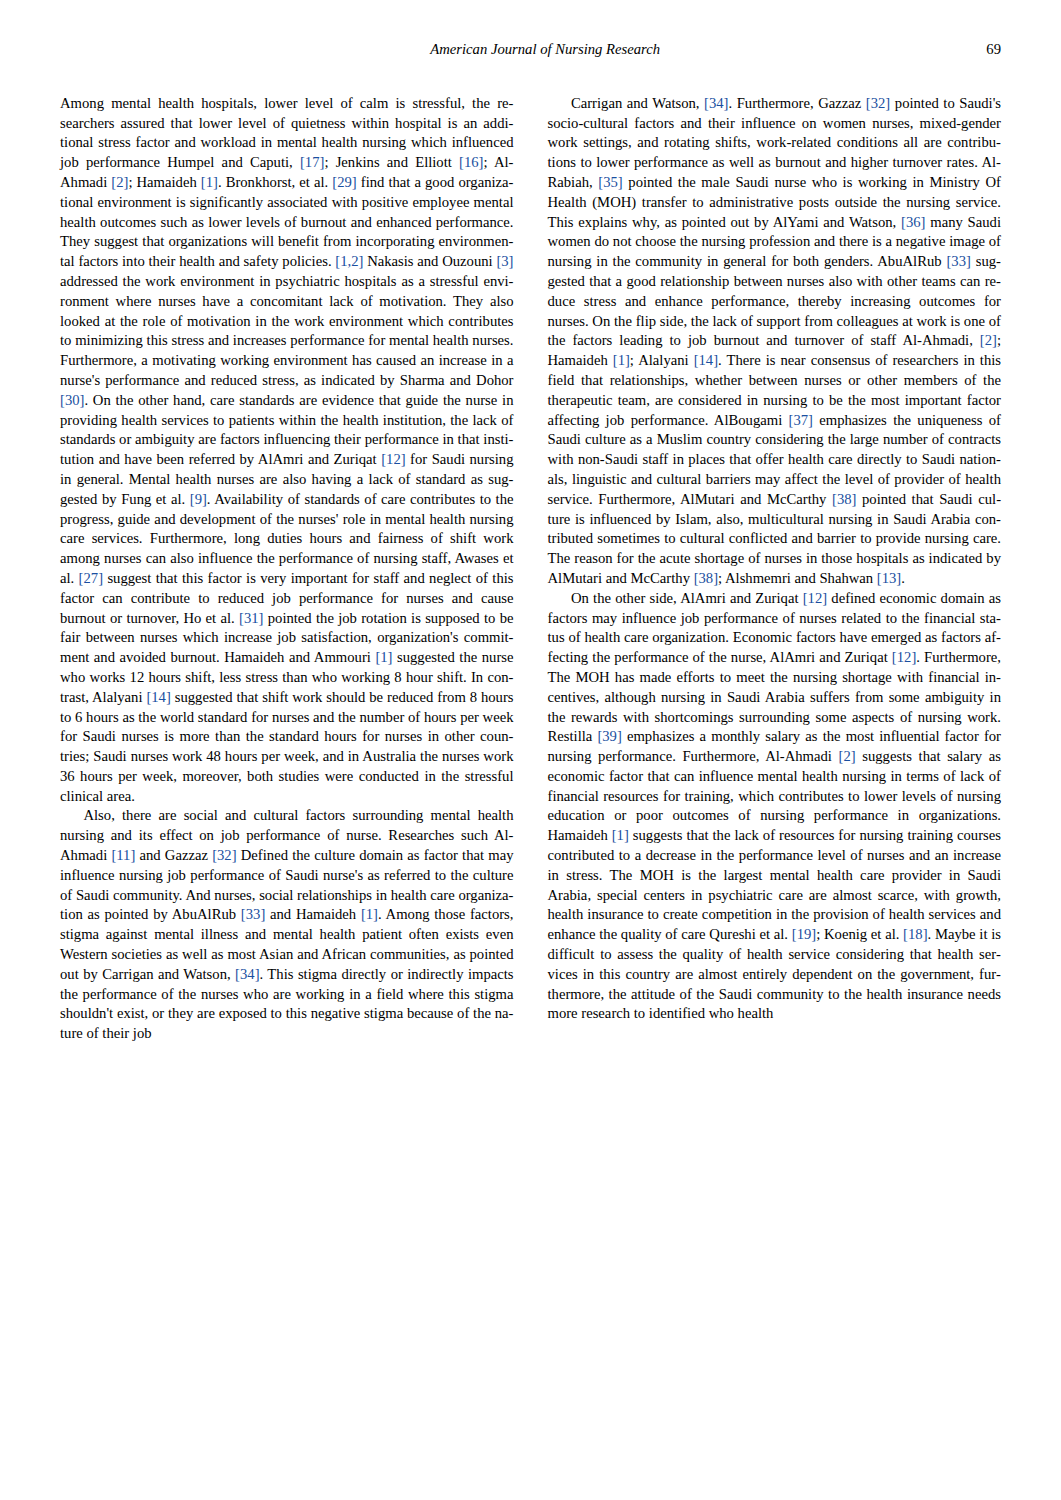American Journal of Nursing Research 69
Among mental health hospitals, lower level of calm is stressful, the researchers assured that lower level of quietness within hospital is an additional stress factor and workload in mental health nursing which influenced job performance Humpel and Caputi, [17]; Jenkins and Elliott [16]; Al-Ahmadi [2]; Hamaideh [1]. Bronkhorst, et al. [29] find that a good organizational environment is significantly associated with positive employee mental health outcomes such as lower levels of burnout and enhanced performance. They suggest that organizations will benefit from incorporating environmental factors into their health and safety policies. [1,2] Nakasis and Ouzouni [3] addressed the work environment in psychiatric hospitals as a stressful environment where nurses have a concomitant lack of motivation. They also looked at the role of motivation in the work environment which contributes to minimizing this stress and increases performance for mental health nurses. Furthermore, a motivating working environment has caused an increase in a nurse's performance and reduced stress, as indicated by Sharma and Dohor [30]. On the other hand, care standards are evidence that guide the nurse in providing health services to patients within the health institution, the lack of standards or ambiguity are factors influencing their performance in that institution and have been referred by AlAmri and Zuriqat [12] for Saudi nursing in general. Mental health nurses are also having a lack of standard as suggested by Fung et al. [9]. Availability of standards of care contributes to the progress, guide and development of the nurses' role in mental health nursing care services. Furthermore, long duties hours and fairness of shift work among nurses can also influence the performance of nursing staff, Awases et al. [27] suggest that this factor is very important for staff and neglect of this factor can contribute to reduced job performance for nurses and cause burnout or turnover, Ho et al. [31] pointed the job rotation is supposed to be fair between nurses which increase job satisfaction, organization's commitment and avoided burnout. Hamaideh and Ammouri [1] suggested the nurse who works 12 hours shift, less stress than who working 8 hour shift. In contrast, Alalyani [14] suggested that shift work should be reduced from 8 hours to 6 hours as the world standard for nurses and the number of hours per week for Saudi nurses is more than the standard hours for nurses in other countries; Saudi nurses work 48 hours per week, and in Australia the nurses work 36 hours per week, moreover, both studies were conducted in the stressful clinical area.
Also, there are social and cultural factors surrounding mental health nursing and its effect on job performance of nurse. Researches such Al-Ahmadi [11] and Gazzaz [32] Defined the culture domain as factor that may influence nursing job performance of Saudi nurse's as referred to the culture of Saudi community. And nurses, social relationships in health care organization as pointed by AbuAlRub [33] and Hamaideh [1]. Among those factors, stigma against mental illness and mental health patient often exists even Western societies as well as most Asian and African communities, as pointed out by Carrigan and Watson, [34]. This stigma directly or indirectly impacts the performance of the nurses who are working in a field where this stigma shouldn't exist, or they are exposed to this negative stigma because of the nature of their job
Carrigan and Watson, [34]. Furthermore, Gazzaz [32] pointed to Saudi's socio-cultural factors and their influence on women nurses, mixed-gender work settings, and rotating shifts, work-related conditions all are contributions to lower performance as well as burnout and higher turnover rates. Al-Rabiah, [35] pointed the male Saudi nurse who is working in Ministry Of Health (MOH) transfer to administrative posts outside the nursing service. This explains why, as pointed out by AlYami and Watson, [36] many Saudi women do not choose the nursing profession and there is a negative image of nursing in the community in general for both genders. AbuAlRub [33] suggested that a good relationship between nurses also with other teams can reduce stress and enhance performance, thereby increasing outcomes for nurses. On the flip side, the lack of support from colleagues at work is one of the factors leading to job burnout and turnover of staff Al-Ahmadi, [2]; Hamaideh [1]; Alalyani [14]. There is near consensus of researchers in this field that relationships, whether between nurses or other members of the therapeutic team, are considered in nursing to be the most important factor affecting job performance. AlBougami [37] emphasizes the uniqueness of Saudi culture as a Muslim country considering the large number of contracts with non-Saudi staff in places that offer health care directly to Saudi nationals, linguistic and cultural barriers may affect the level of provider of health service. Furthermore, AlMutari and McCarthy [38] pointed that Saudi culture is influenced by Islam, also, multicultural nursing in Saudi Arabia contributed sometimes to cultural conflicted and barrier to provide nursing care. The reason for the acute shortage of nurses in those hospitals as indicated by AlMutari and McCarthy [38]; Alshmemri and Shahwan [13].
On the other side, AlAmri and Zuriqat [12] defined economic domain as factors may influence job performance of nurses related to the financial status of health care organization. Economic factors have emerged as factors affecting the performance of the nurse, AlAmri and Zuriqat [12]. Furthermore, The MOH has made efforts to meet the nursing shortage with financial incentives, although nursing in Saudi Arabia suffers from some ambiguity in the rewards with shortcomings surrounding some aspects of nursing work. Restilla [39] emphasizes a monthly salary as the most influential factor for nursing performance. Furthermore, Al-Ahmadi [2] suggests that salary as economic factor that can influence mental health nursing in terms of lack of financial resources for training, which contributes to lower levels of nursing education or poor outcomes of nursing performance in organizations. Hamaideh [1] suggests that the lack of resources for nursing training courses contributed to a decrease in the performance level of nurses and an increase in stress. The MOH is the largest mental health care provider in Saudi Arabia, special centers in psychiatric care are almost scarce, with growth, health insurance to create competition in the provision of health services and enhance the quality of care Qureshi et al. [19]; Koenig et al. [18]. Maybe it is difficult to assess the quality of health service considering that health services in this country are almost entirely dependent on the government, furthermore, the attitude of the Saudi community to the health insurance needs more research to identified who health